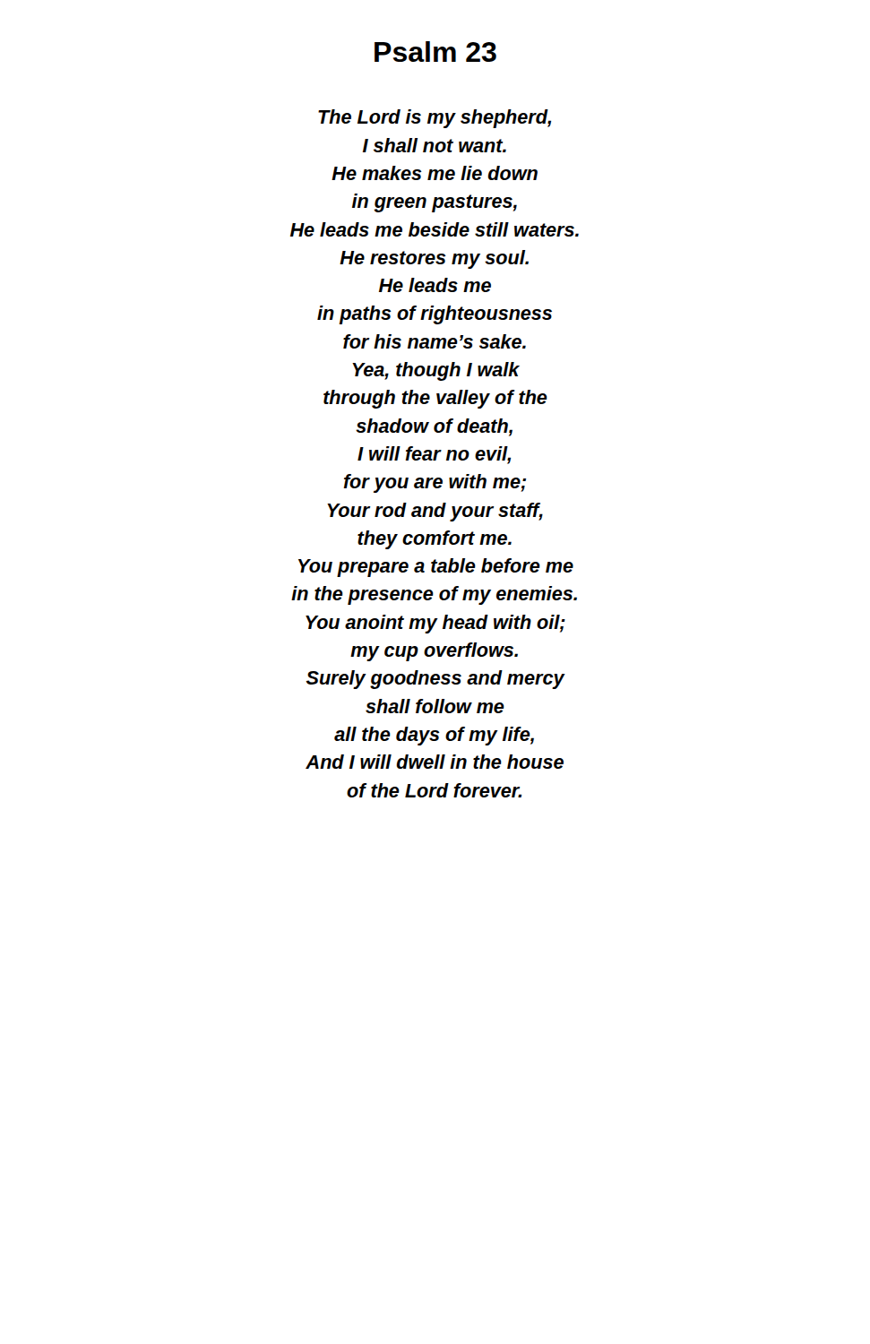Psalm 23
The Lord is my shepherd,
I shall not want.
He makes me lie down
in green pastures,
He leads me beside still waters.
He restores my soul.
He leads me
in paths of righteousness
for his name’s sake.
Yea, though I walk
through the valley of the
shadow of death,
I will fear no evil,
for you are with me;
Your rod and your staff,
they comfort me.
You prepare a table before me
in the presence of my enemies.
You anoint my head with oil;
my cup overflows.
Surely goodness and mercy
shall follow me
all the days of my life,
And I will dwell in the house
of the Lord forever.